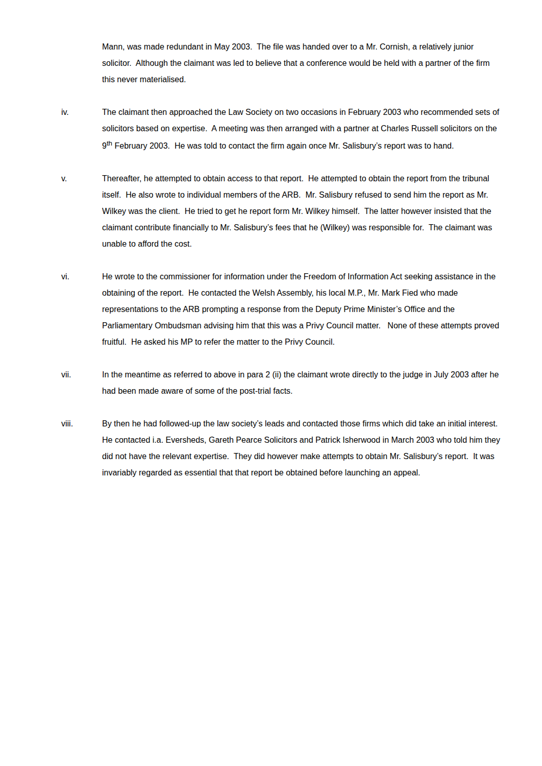Mann, was made redundant in May 2003. The file was handed over to a Mr. Cornish, a relatively junior solicitor. Although the claimant was led to believe that a conference would be held with a partner of the firm this never materialised.
iv. The claimant then approached the Law Society on two occasions in February 2003 who recommended sets of solicitors based on expertise. A meeting was then arranged with a partner at Charles Russell solicitors on the 9th February 2003. He was told to contact the firm again once Mr. Salisbury’s report was to hand.
v. Thereafter, he attempted to obtain access to that report. He attempted to obtain the report from the tribunal itself. He also wrote to individual members of the ARB. Mr. Salisbury refused to send him the report as Mr. Wilkey was the client. He tried to get he report form Mr. Wilkey himself. The latter however insisted that the claimant contribute financially to Mr. Salisbury’s fees that he (Wilkey) was responsible for. The claimant was unable to afford the cost.
vi. He wrote to the commissioner for information under the Freedom of Information Act seeking assistance in the obtaining of the report. He contacted the Welsh Assembly, his local M.P., Mr. Mark Fied who made representations to the ARB prompting a response from the Deputy Prime Minister’s Office and the Parliamentary Ombudsman advising him that this was a Privy Council matter. None of these attempts proved fruitful. He asked his MP to refer the matter to the Privy Council.
vii. In the meantime as referred to above in para 2 (ii) the claimant wrote directly to the judge in July 2003 after he had been made aware of some of the post-trial facts.
viii. By then he had followed-up the law society’s leads and contacted those firms which did take an initial interest. He contacted i.a. Eversheds, Gareth Pearce Solicitors and Patrick Isherwood in March 2003 who told him they did not have the relevant expertise. They did however make attempts to obtain Mr. Salisbury’s report. It was invariably regarded as essential that that report be obtained before launching an appeal.